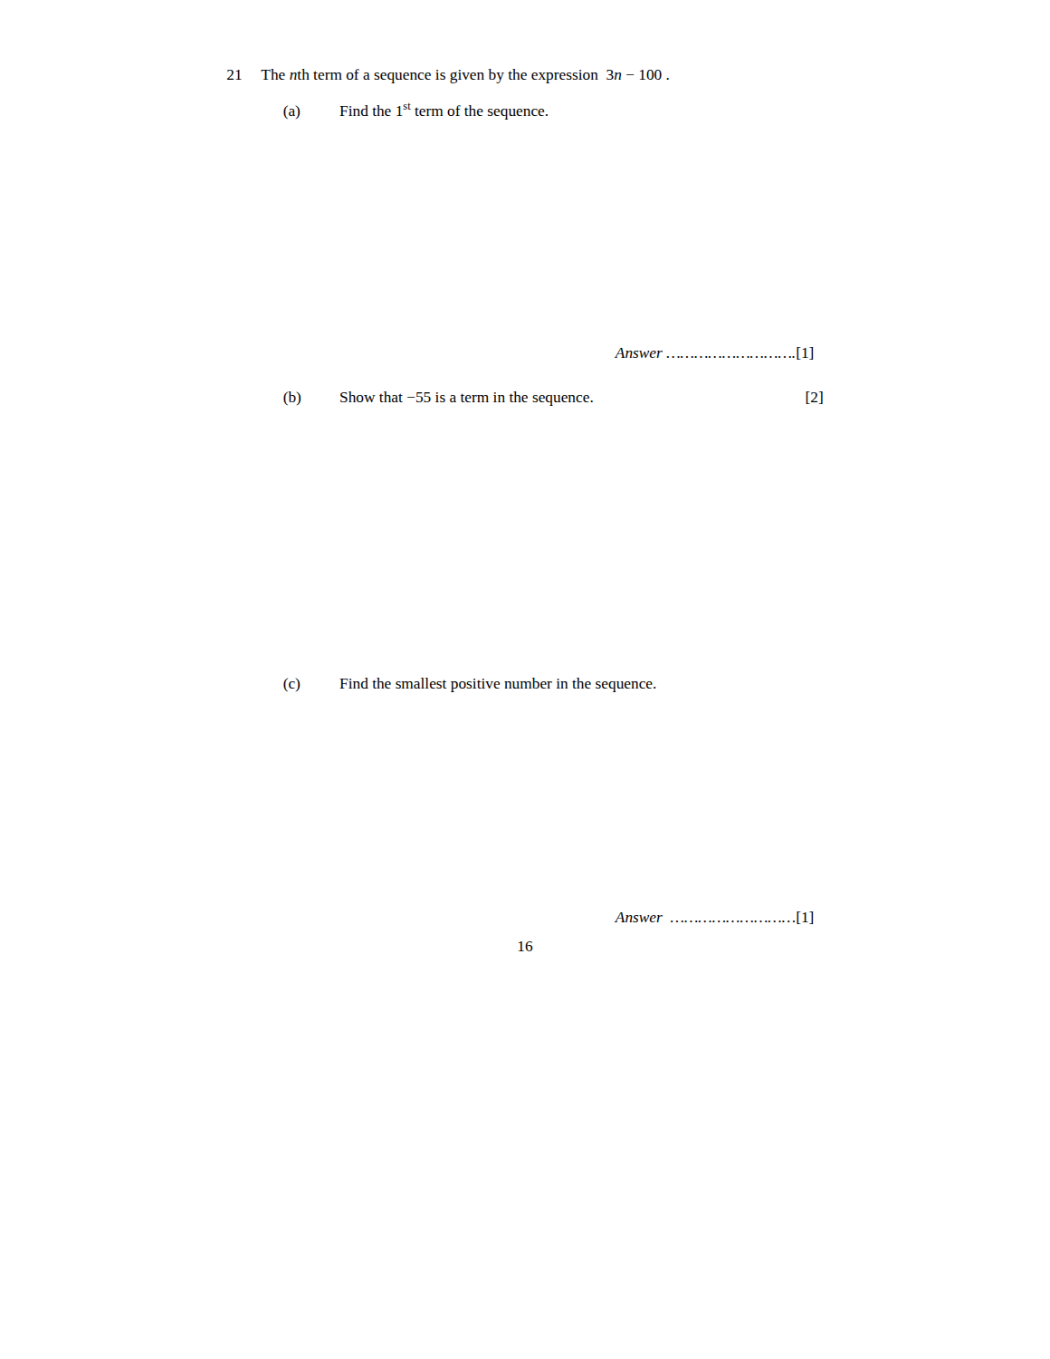21
The nth term of a sequence is given by the expression 3n − 100 .
(a)
Find the 1st term of the sequence.
Answer ……………………….[1]
(b)
Show that −55 is a term in the sequence.[2]
(c)
Find the smallest positive number in the sequence.
Answer ………………………[1]
16